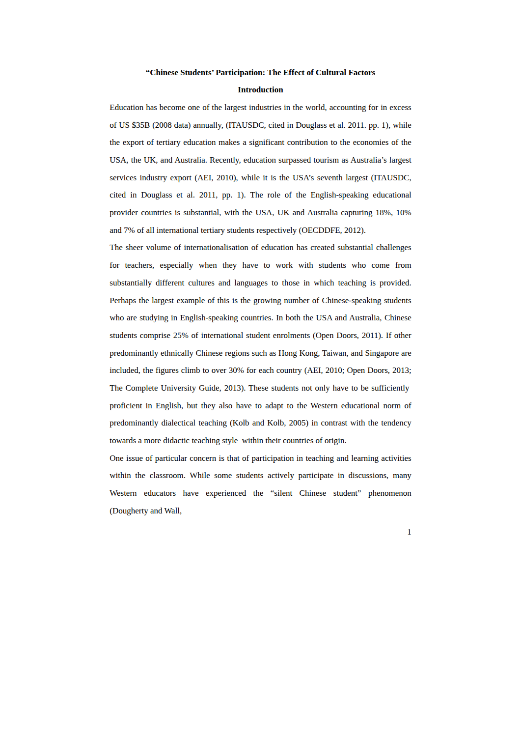“Chinese Students’ Participation: The Effect of Cultural Factors
Introduction
Education has become one of the largest industries in the world, accounting for in excess of US $35B (2008 data) annually, (ITAUSDC, cited in Douglass et al. 2011. pp. 1), while the export of tertiary education makes a significant contribution to the economies of the USA, the UK, and Australia. Recently, education surpassed tourism as Australia’s largest services industry export (AEI, 2010), while it is the USA’s seventh largest (ITAUSDC, cited in Douglass et al. 2011, pp. 1). The role of the English-speaking educational provider countries is substantial, with the USA, UK and Australia capturing 18%, 10% and 7% of all international tertiary students respectively (OECDDFE, 2012).
The sheer volume of internationalisation of education has created substantial challenges for teachers, especially when they have to work with students who come from substantially different cultures and languages to those in which teaching is provided. Perhaps the largest example of this is the growing number of Chinese-speaking students who are studying in English-speaking countries. In both the USA and Australia, Chinese students comprise 25% of international student enrolments (Open Doors, 2011). If other predominantly ethnically Chinese regions such as Hong Kong, Taiwan, and Singapore are included, the figures climb to over 30% for each country (AEI, 2010; Open Doors, 2013; The Complete University Guide, 2013). These students not only have to be sufficiently proficient in English, but they also have to adapt to the Western educational norm of predominantly dialectical teaching (Kolb and Kolb, 2005) in contrast with the tendency towards a more didactic teaching style within their countries of origin.
One issue of particular concern is that of participation in teaching and learning activities within the classroom. While some students actively participate in discussions, many Western educators have experienced the “silent Chinese student” phenomenon (Dougherty and Wall,
1